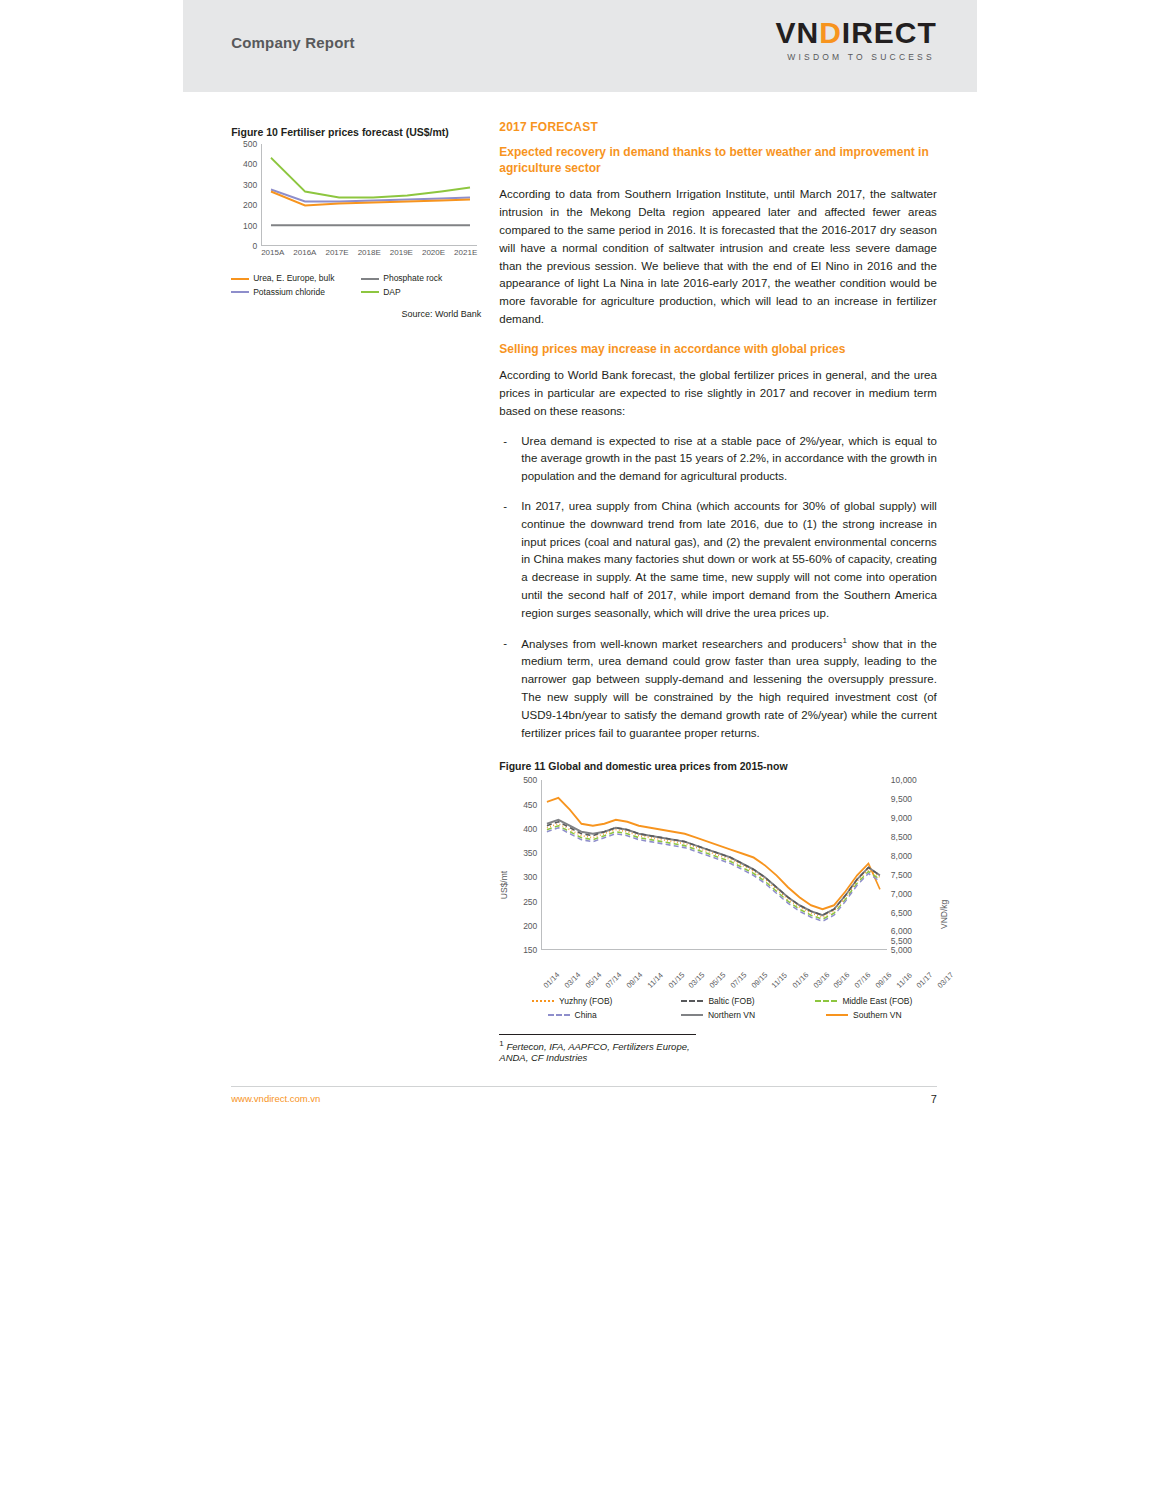Company Report
VN DIRECT
WISDOM TO SUCCESS
Figure 10 Fertiliser prices forecast (US$/mt)
500 400 300 200 100 0
2015A 2016A 2017E 2018E 2019E 2020E 2021E
Urea, E. Europe, bulk
Phosphate rock
Potassium chloride
DAP
Source: World Bank
2017 FORECAST
Expected recovery in demand thanks to better weather and improvement in agriculture sector
According to data from Southern Irrigation Institute, until March 2017, the saltwater intrusion in the Mekong Delta region appeared later and affected fewer areas compared to the same period in 2016. It is forecasted that the 2016-2017 dry season will have a normal condition of saltwater intrusion and create less severe damage than the previous session. We believe that with the end of El Nino in 2016 and the appearance of light La Nina in late 2016-early 2017, the weather condition would be more favorable for agriculture production, which will lead to an increase in fertilizer demand.
Selling prices may increase in accordance with global prices
According to World Bank forecast, the global fertilizer prices in general, and the urea prices in particular are expected to rise slightly in 2017 and recover in medium term based on these reasons:
Urea demand is expected to rise at a stable pace of 2%/year, which is equal to the average growth in the past 15 years of 2.2%, in accordance with the growth in population and the demand for agricultural products.
In 2017, urea supply from China (which accounts for 30% of global supply) will continue the downward trend from late 2016, due to (1) the strong increase in input prices (coal and natural gas), and (2) the prevalent environmental concerns in China makes many factories shut down or work at 55-60% of capacity, creating a decrease in supply. At the same time, new supply will not come into operation until the second half of 2017, while import demand from the Southern America region surges seasonally, which will drive the urea prices up.
Analyses from well-known market researchers and producers1 show that in the medium term, urea demand could grow faster than urea supply, leading to the narrower gap between supply-demand and lessening the oversupply pressure. The new supply will be constrained by the high required investment cost (of USD9-14bn/year to satisfy the demand growth rate of 2%/year) while the current fertilizer prices fail to guarantee proper returns.
Figure 11 Global and domestic urea prices from 2015-now
US$/mt
VND/kg
500 450 400 350 300 250 200 150
10,000 9,500 9,000 8,500 8,000 7,500 7,000 6,500 6,000 5,500 5,000
01/14 03/14 05/14 07/14 09/14 11/14 01/15 03/15 05/15 07/15 09/15 11/15 01/16 03/16 05/16 07/16 09/16 11/16 01/17 03/17
Yuzhny (FOB)
Baltic (FOB)
Middle East (FOB)
China
Northern VN
Southern VN
1 Fertecon, IFA, AAPFCO, Fertilizers Europe, ANDA, CF Industries
www.vndirect.com.vn
7